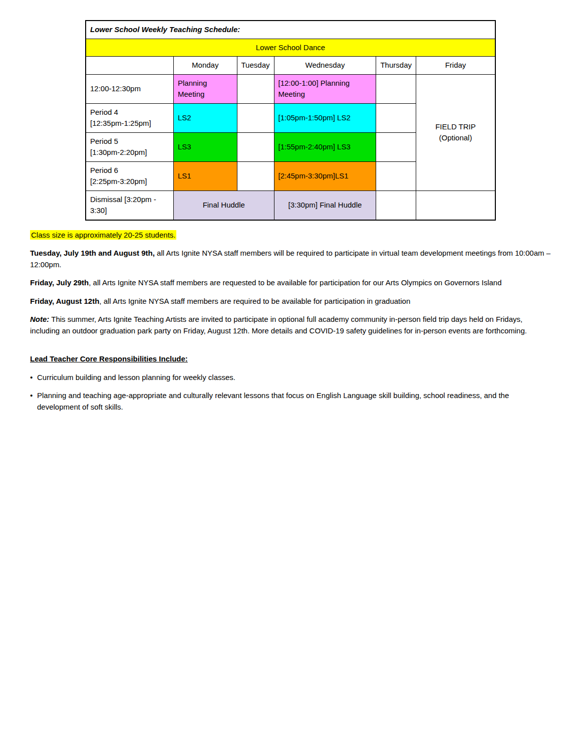| Lower School Weekly Teaching Schedule: |
| Lower School Dance |
| | Monday | Tuesday | Wednesday | Thursday | Friday |
| 12:00-12:30pm | Planning Meeting | | [12:00-1:00] Planning Meeting | | FIELD TRIP (Optional) |
| Period 4 [12:35pm-1:25pm] | LS2 | | [1:05pm-1:50pm] LS2 | |
| Period 5 [1:30pm-2:20pm] | LS3 | | [1:55pm-2:40pm] LS3 | |
| Period 6 [2:25pm-3:20pm] | LS1 | | [2:45pm-3:30pm]LS1 | |
| Dismissal [3:20pm - 3:30] | Final Huddle | [3:30pm] Final Huddle | | |
Class size is approximately 20-25 students.
Tuesday, July 19th and August 9th, all Arts Ignite NYSA staff members will be required to participate in virtual team development meetings from 10:00am – 12:00pm.
Friday, July 29th, all Arts Ignite NYSA staff members are requested to be available for participation for our Arts Olympics on Governors Island
Friday, August 12th, all Arts Ignite NYSA staff members are required to be available for participation in graduation
Note: This summer, Arts Ignite Teaching Artists are invited to participate in optional full academy community in-person field trip days held on Fridays, including an outdoor graduation park party on Friday, August 12th. More details and COVID-19 safety guidelines for in-person events are forthcoming.
Lead Teacher Core Responsibilities Include:
Curriculum building and lesson planning for weekly classes.
Planning and teaching age-appropriate and culturally relevant lessons that focus on English Language skill building, school readiness, and the development of soft skills.